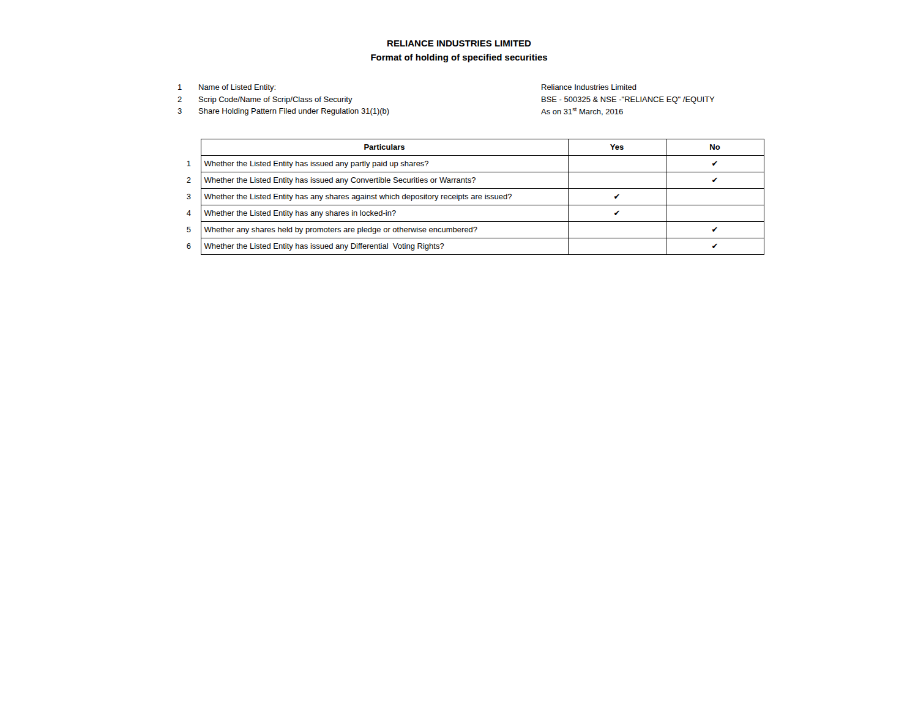RELIANCE INDUSTRIES LIMITED
Format of holding of specified securities
| 1 | Name of Listed Entity: | Reliance Industries Limited |
| 2 | Scrip Code/Name of Scrip/Class of Security | BSE - 500325 & NSE -"RELIANCE EQ" /EQUITY |
| 3 | Share Holding Pattern Filed under Regulation 31(1)(b) | As on 31 st March, 2016 |
| | Particulars | Yes | No |
| --- | --- | --- | --- |
| 1 | Whether the Listed Entity has issued any partly paid up shares? | | ✔ |
| 2 | Whether the Listed Entity has issued any Convertible Securities or Warrants? | | ✔ |
| 3 | Whether the Listed Entity has any shares against which depository receipts are issued? | ✔ | |
| 4 | Whether the Listed Entity has any shares in locked-in? | ✔ | |
| 5 | Whether any shares held by promoters are pledge or otherwise encumbered? | | ✔ |
| 6 | Whether the Listed Entity has issued any Differential Voting Rights? | | ✔ |